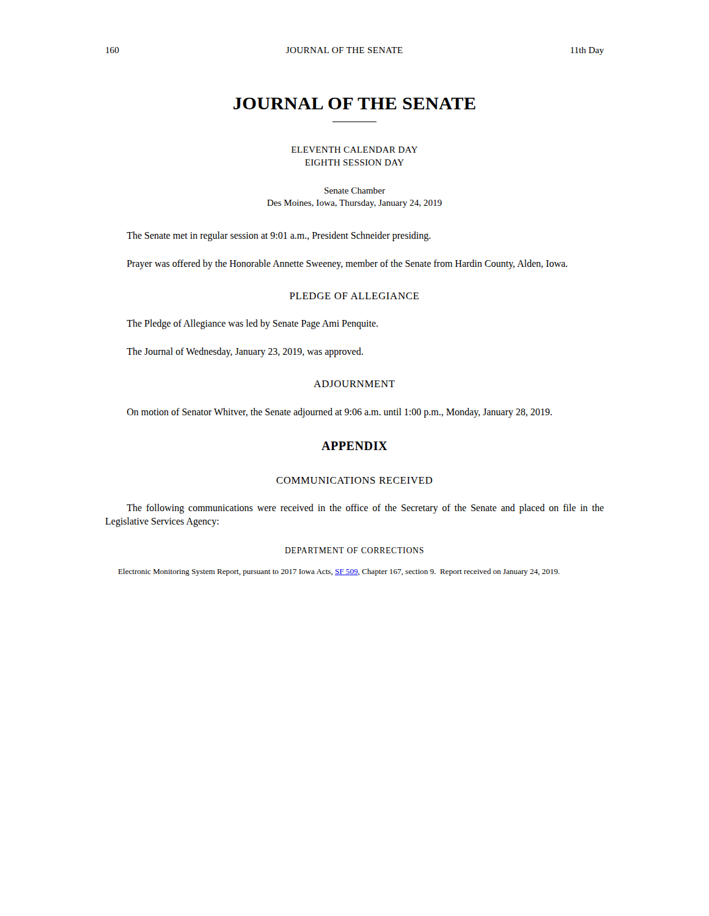160 JOURNAL OF THE SENATE 11th Day
JOURNAL OF THE SENATE
ELEVENTH CALENDAR DAY EIGHTH SESSION DAY
Senate Chamber Des Moines, Iowa, Thursday, January 24, 2019
The Senate met in regular session at 9:01 a.m., President Schneider presiding.
Prayer was offered by the Honorable Annette Sweeney, member of the Senate from Hardin County, Alden, Iowa.
PLEDGE OF ALLEGIANCE
The Pledge of Allegiance was led by Senate Page Ami Penquite.
The Journal of Wednesday, January 23, 2019, was approved.
ADJOURNMENT
On motion of Senator Whitver, the Senate adjourned at 9:06 a.m. until 1:00 p.m., Monday, January 28, 2019.
APPENDIX
COMMUNICATIONS RECEIVED
The following communications were received in the office of the Secretary of the Senate and placed on file in the Legislative Services Agency:
DEPARTMENT OF CORRECTIONS
Electronic Monitoring System Report, pursuant to 2017 Iowa Acts, SF 509, Chapter 167, section 9. Report received on January 24, 2019.